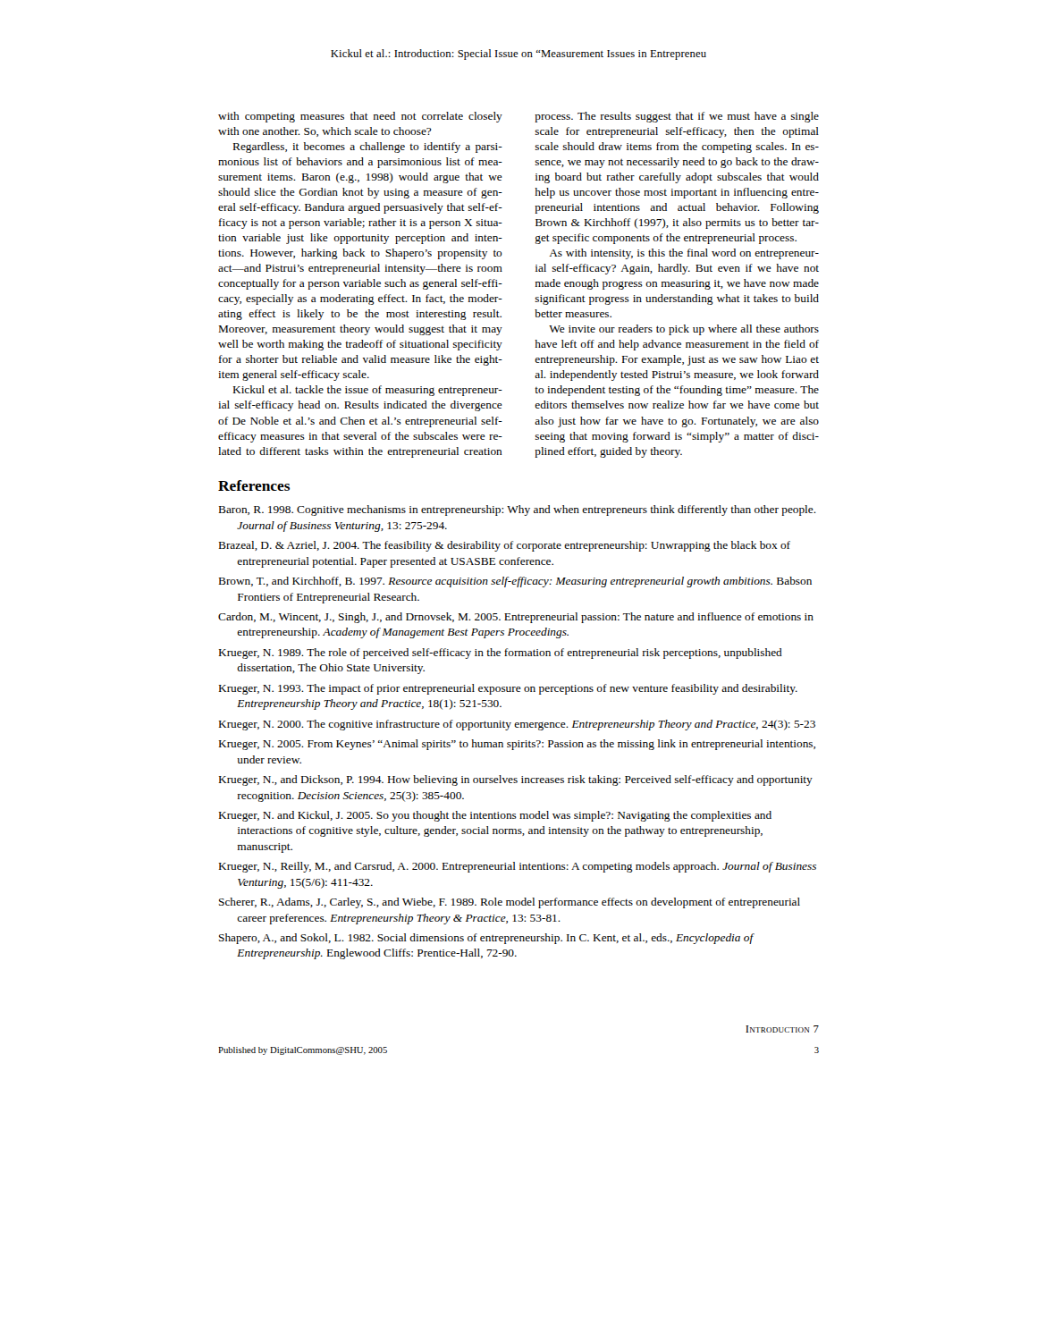Kickul et al.: Introduction: Special Issue on “Measurement Issues in Entrepreneu
with competing measures that need not correlate closely with one another. So, which scale to choose?
Regardless, it becomes a challenge to identify a parsimonious list of behaviors and a parsimonious list of measurement items. Baron (e.g., 1998) would argue that we should slice the Gordian knot by using a measure of general self-efficacy. Bandura argued persuasively that self-efficacy is not a person variable; rather it is a person X situation variable just like opportunity perception and intentions. However, harking back to Shapero’s propensity to act—and Pistrui’s entrepreneurial intensity—there is room conceptually for a person variable such as general self-efficacy, especially as a moderating effect. In fact, the moderating effect is likely to be the most interesting result. Moreover, measurement theory would suggest that it may well be worth making the tradeoff of situational specificity for a shorter but reliable and valid measure like the eight-item general self-efficacy scale.
Kickul et al. tackle the issue of measuring entrepreneurial self-efficacy head on. Results indicated the divergence of De Noble et al.’s and Chen et al.’s entrepreneurial self-efficacy measures in that several of the subscales were related to different tasks within the entrepreneurial creation process. The results suggest that if we must have a single scale for entrepreneurial self-efficacy, then the optimal scale should draw items from the competing scales. In essence, we may not necessarily need to go back to the drawing board but rather carefully adopt subscales that would help us uncover those most important in influencing entrepreneurial intentions and actual behavior. Following Brown & Kirchhoff (1997), it also permits us to better target specific components of the entrepreneurial process.
As with intensity, is this the final word on entrepreneurial self-efficacy? Again, hardly. But even if we have not made enough progress on measuring it, we have now made significant progress in understanding what it takes to build better measures.
We invite our readers to pick up where all these authors have left off and help advance measurement in the field of entrepreneurship. For example, just as we saw how Liao et al. independently tested Pistrui’s measure, we look forward to independent testing of the “founding time” measure. The editors themselves now realize how far we have come but also just how far we have to go. Fortunately, we are also seeing that moving forward is “simply” a matter of disciplined effort, guided by theory.
References
Baron, R. 1998. Cognitive mechanisms in entrepreneurship: Why and when entrepreneurs think differently than other people. Journal of Business Venturing, 13: 275-294.
Brazeal, D. & Azriel, J. 2004. The feasibility & desirability of corporate entrepreneurship: Unwrapping the black box of entrepreneurial potential. Paper presented at USASBE conference.
Brown, T., and Kirchhoff, B. 1997. Resource acquisition self-efficacy: Measuring entrepreneurial growth ambitions. Babson Frontiers of Entrepreneurial Research.
Cardon, M., Wincent, J., Singh, J., and Drnovsek, M. 2005. Entrepreneurial passion: The nature and influence of emotions in entrepreneurship. Academy of Management Best Papers Proceedings.
Krueger, N. 1989. The role of perceived self-efficacy in the formation of entrepreneurial risk perceptions, unpublished dissertation, The Ohio State University.
Krueger, N. 1993. The impact of prior entrepreneurial exposure on perceptions of new venture feasibility and desirability. Entrepreneurship Theory and Practice, 18(1): 521-530.
Krueger, N. 2000. The cognitive infrastructure of opportunity emergence. Entrepreneurship Theory and Practice, 24(3): 5-23
Krueger, N. 2005. From Keynes’ “Animal spirits” to human spirits?: Passion as the missing link in entrepreneurial intentions, under review.
Krueger, N., and Dickson, P. 1994. How believing in ourselves increases risk taking: Perceived self-efficacy and opportunity recognition. Decision Sciences, 25(3): 385-400.
Krueger, N. and Kickul, J. 2005. So you thought the intentions model was simple?: Navigating the complexities and interactions of cognitive style, culture, gender, social norms, and intensity on the pathway to entrepreneurship, manuscript.
Krueger, N., Reilly, M., and Carsrud, A. 2000. Entrepreneurial intentions: A competing models approach. Journal of Business Venturing, 15(5/6): 411-432.
Scherer, R., Adams, J., Carley, S., and Wiebe, F. 1989. Role model performance effects on development of entrepreneurial career preferences. Entrepreneurship Theory & Practice, 13: 53-81.
Shapero, A., and Sokol, L. 1982. Social dimensions of entrepreneurship. In C. Kent, et al., eds., Encyclopedia of Entrepreneurship. Englewood Cliffs: Prentice-Hall, 72-90.
Introduction 7
Published by DigitalCommons@SHU, 2005
3